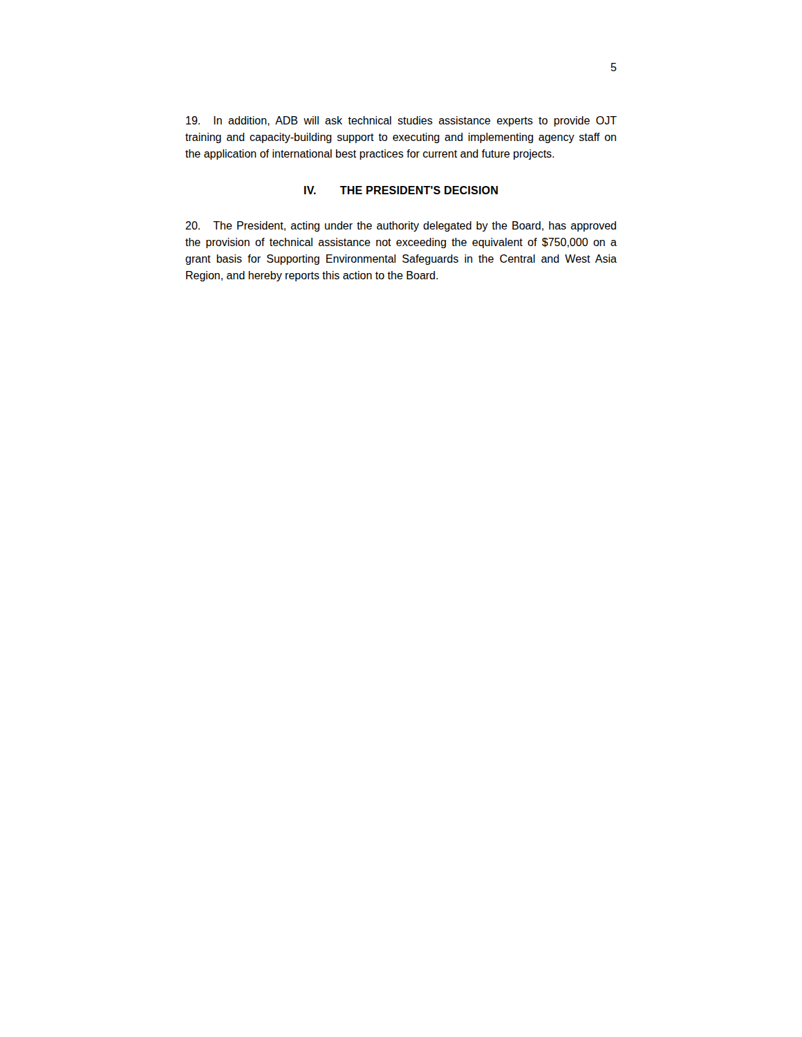5
19. In addition, ADB will ask technical studies assistance experts to provide OJT training and capacity-building support to executing and implementing agency staff on the application of international best practices for current and future projects.
IV. THE PRESIDENT'S DECISION
20. The President, acting under the authority delegated by the Board, has approved the provision of technical assistance not exceeding the equivalent of $750,000 on a grant basis for Supporting Environmental Safeguards in the Central and West Asia Region, and hereby reports this action to the Board.